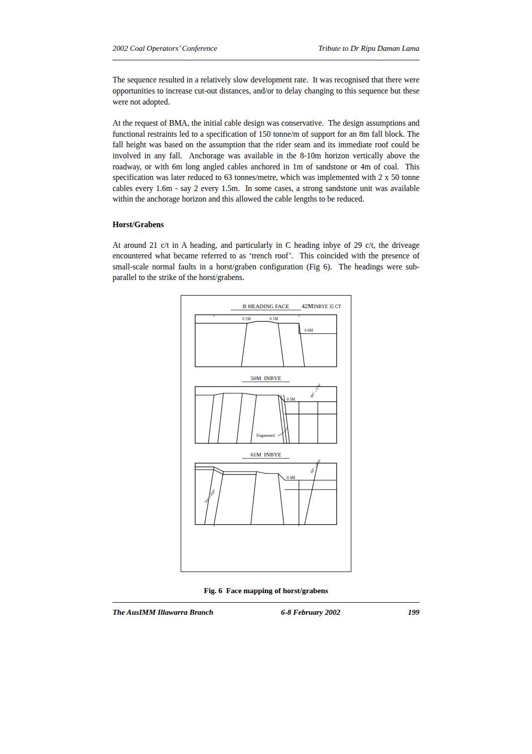2002 Coal Operators’ Conference
Tribute to Dr Ripu Daman Lama
The sequence resulted in a relatively slow development rate. It was recognised that there were opportunities to increase cut-out distances, and/or to delay changing to this sequence but these were not adopted.
At the request of BMA, the initial cable design was conservative. The design assumptions and functional restraints led to a specification of 150 tonne/m of support for an 8m fall block. The fall height was based on the assumption that the rider seam and its immediate roof could be involved in any fall. Anchorage was available in the 8-10m horizon vertically above the roadway, or with 6m long angled cables anchored in 1m of sandstone or 4m of coal. This specification was later reduced to 63 tonnes/metre, which was implemented with 2 x 50 tonne cables every 1.6m - say 2 every 1.5m. In some cases, a strong sandstone unit was available within the anchorage horizon and this allowed the cable lengths to be reduced.
Horst/Grabens
At around 21 c/t in A heading, and particularly in C heading inbye of 29 c/t, the driveage encountered what became referred to as ‘trench roof’. This coincided with the presence of small-scale normal faults in a horst/graben configuration (Fig 6). The headings were sub-parallel to the strike of the horst/grabens.
B HEADING FACE 42M INBYE 35 CT 0·1M 0·1M 0·6M 56M INBYE 0·5M 80°→170° Fragmented 61M INBYE 0·4M 60°→170° 70°→160°
Fig. 6 Face mapping of horst/grabens
The AusIMM Illawarra Branch
6-8 February 2002
199